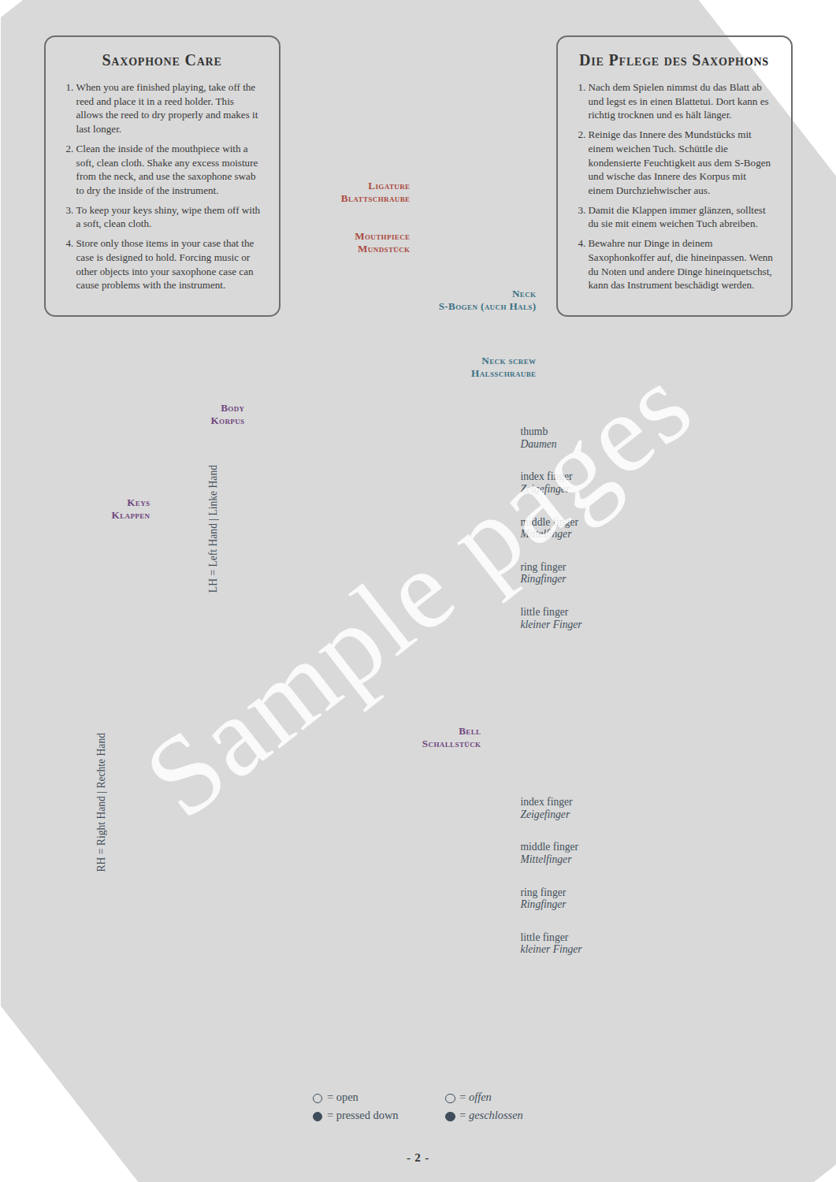Saxophone Care
When you are finished playing, take off the reed and place it in a reed holder. This allows the reed to dry properly and makes it last longer.
Clean the inside of the mouthpiece with a soft, clean cloth. Shake any excess moisture from the neck, and use the saxophone swab to dry the inside of the instrument.
To keep your keys shiny, wipe them off with a soft, clean cloth.
Store only those items in your case that the case is designed to hold. Forcing music or other objects into your saxophone case can cause problems with the instrument.
Die Pflege des Saxophons
Nach dem Spielen nimmst du das Blatt ab und legst es in einen Blattetui. Dort kann es richtig trocknen und es hält länger.
Reinige das Innere des Mundstücks mit einem weichen Tuch. Schüttle die kondensierte Feuchtigkeit aus dem S-Bogen und wische das Innere des Korpus mit einem Durchziehwischer aus.
Damit die Klappen immer glänzen, solltest du sie mit einem weichen Tuch abreiben.
Bewahre nur Dinge in deinem Saxophonkoffer auf, die hineinpassen. Wenn du Noten und andere Dinge hineinquetschst, kann das Instrument beschädigt werden.
Ligature
Blattschraube
Mouthpiece
Mundstück
Neck
S-Bogen (auch Hals)
Neck screw
Halsschraube
Body
Korpus
Keys
Klappen
Bell
Schallstück
LH = Left Hand | Linke Hand
RH = Right Hand | Rechte Hand
thumbDaumen
index fingerZeigefinger
middle fingerMittelfinger
ring fingerRingfinger
little fingerkleiner Finger
index fingerZeigefinger
middle fingerMittelfinger
ring fingerRingfinger
little fingerkleiner Finger
= open
= pressed down
= offen
= geschlossen
- 2 -
Sample pages